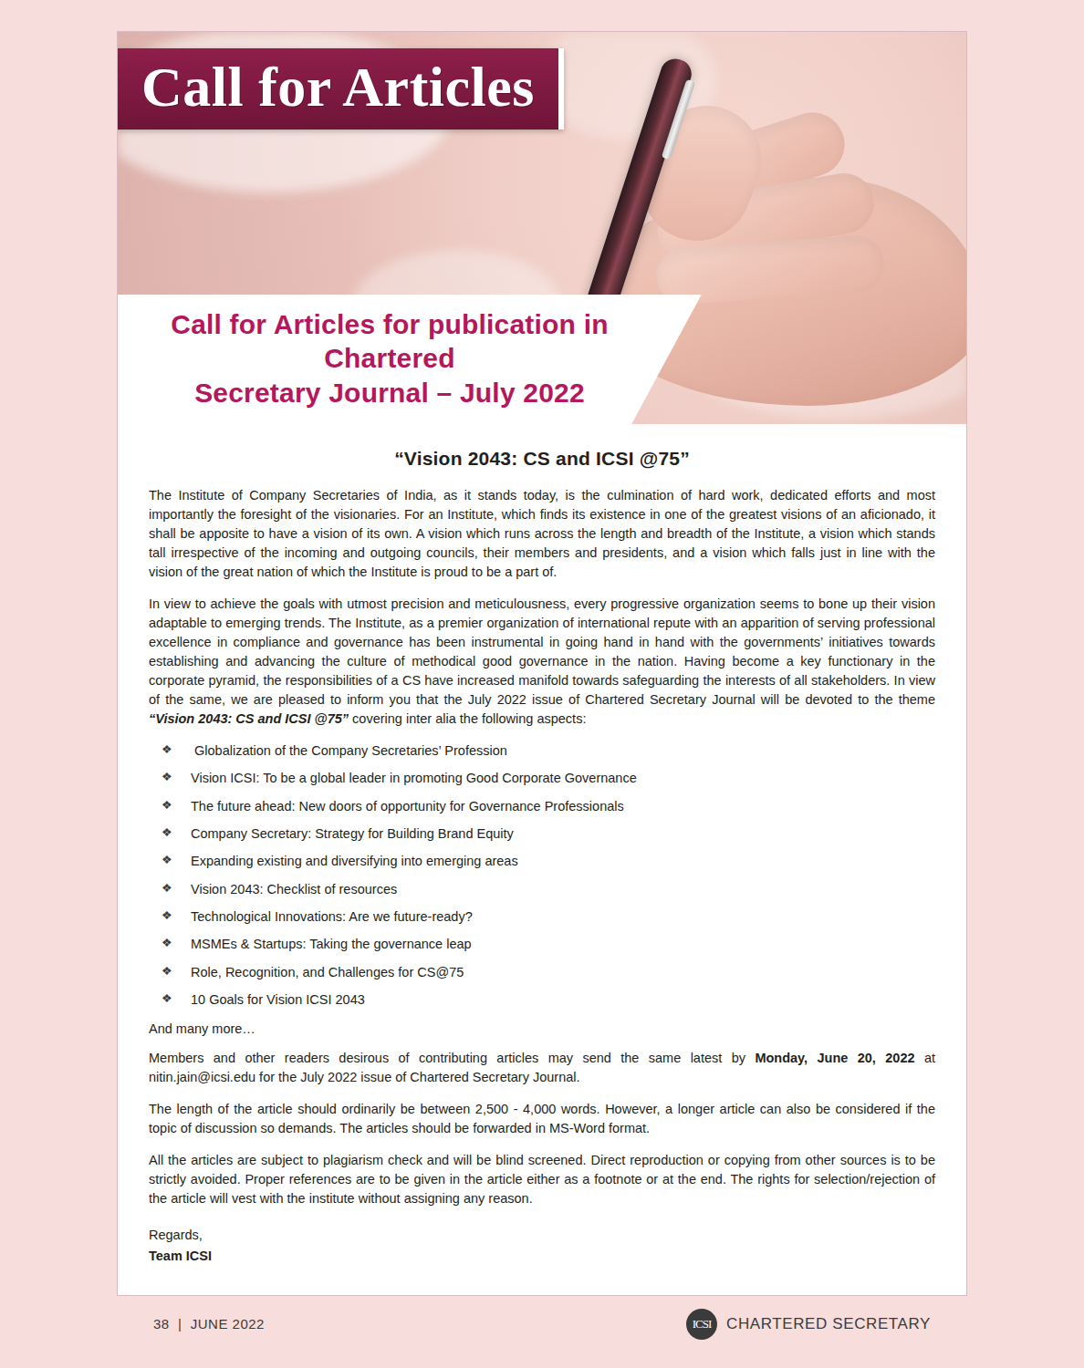Call for Articles
Call for Articles for publication in Chartered
Secretary Journal – July 2022
“Vision 2043: CS and ICSI @75”
The Institute of Company Secretaries of India, as it stands today, is the culmination of hard work, dedicated efforts and most importantly the foresight of the visionaries. For an Institute, which finds its existence in one of the greatest visions of an aficionado, it shall be apposite to have a vision of its own. A vision which runs across the length and breadth of the Institute, a vision which stands tall irrespective of the incoming and outgoing councils, their members and presidents, and a vision which falls just in line with the vision of the great nation of which the Institute is proud to be a part of.
In view to achieve the goals with utmost precision and meticulousness, every progressive organization seems to bone up their vision adaptable to emerging trends. The Institute, as a premier organization of international repute with an apparition of serving professional excellence in compliance and governance has been instrumental in going hand in hand with the governments’ initiatives towards establishing and advancing the culture of methodical good governance in the nation. Having become a key functionary in the corporate pyramid, the responsibilities of a CS have increased manifold towards safeguarding the interests of all stakeholders. In view of the same, we are pleased to inform you that the July 2022 issue of Chartered Secretary Journal will be devoted to the theme “Vision 2043: CS and ICSI @75” covering inter alia the following aspects:
Globalization of the Company Secretaries’ Profession
Vision ICSI: To be a global leader in promoting Good Corporate Governance
The future ahead: New doors of opportunity for Governance Professionals
Company Secretary: Strategy for Building Brand Equity
Expanding existing and diversifying into emerging areas
Vision 2043: Checklist of resources
Technological Innovations: Are we future-ready?
MSMEs & Startups: Taking the governance leap
Role, Recognition, and Challenges for CS@75
10 Goals for Vision ICSI 2043
And many more…
Members and other readers desirous of contributing articles may send the same latest by Monday, June 20, 2022 at nitin.jain@icsi.edu for the July 2022 issue of Chartered Secretary Journal.
The length of the article should ordinarily be between 2,500 - 4,000 words. However, a longer article can also be considered if the topic of discussion so demands. The articles should be forwarded in MS-Word format.
All the articles are subject to plagiarism check and will be blind screened. Direct reproduction or copying from other sources is to be strictly avoided. Proper references are to be given in the article either as a footnote or at the end. The rights for selection/rejection of the article will vest with the institute without assigning any reason.
Regards,
Team ICSI
38 | JUNE 2022
ICSI
CHARTERED SECRETARY